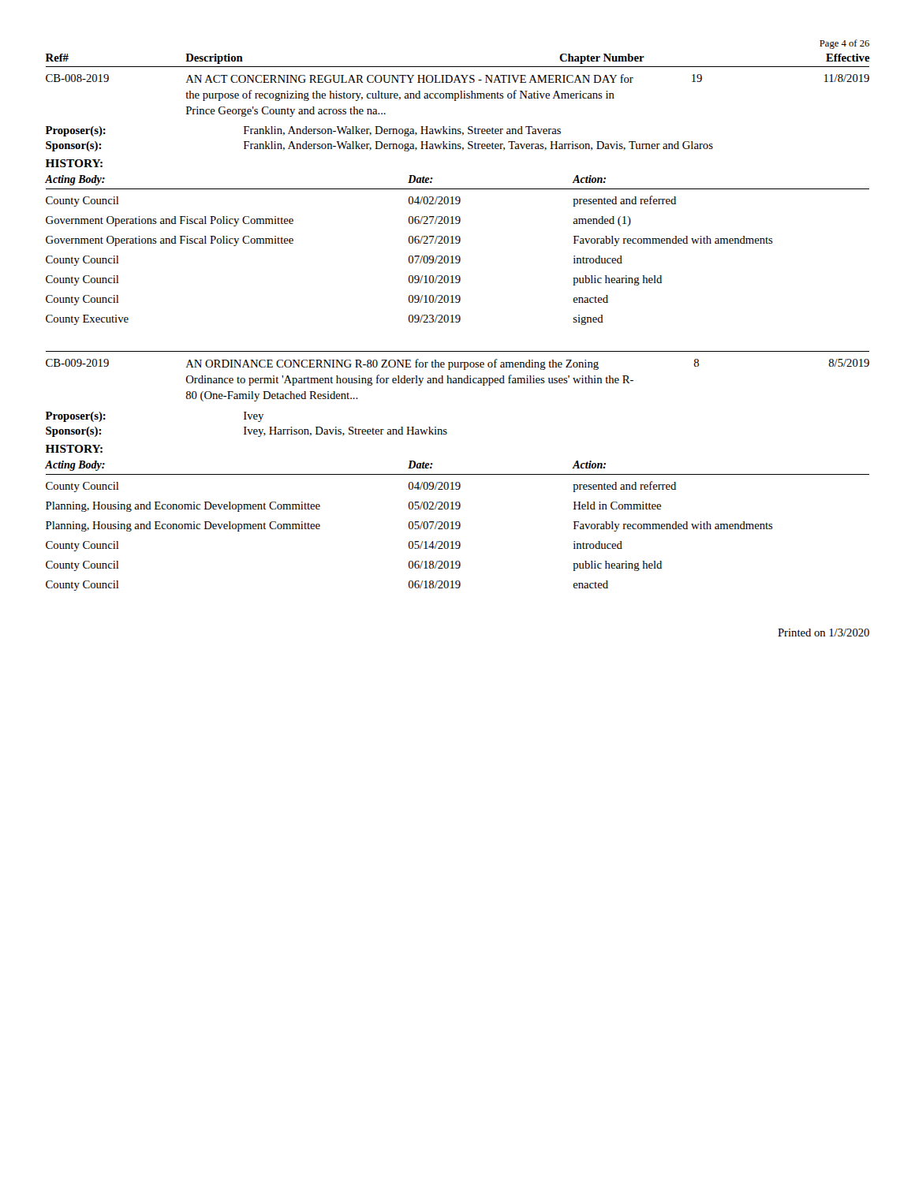Page 4 of 26
| Ref# | Description | Chapter Number | Effective |
| CB-008-2019 | AN ACT CONCERNING REGULAR COUNTY HOLIDAYS - NATIVE AMERICAN DAY for the purpose of recognizing the history, culture, and accomplishments of Native Americans in Prince George's County and across the na... | 19 | 11/8/2019 |
| Proposer(s): | Franklin, Anderson-Walker, Dernoga, Hawkins, Streeter and Taveras |
| Sponsor(s): | Franklin, Anderson-Walker, Dernoga, Hawkins, Streeter, Taveras, Harrison, Davis, Turner and Glaros |
HISTORY:
| Acting Body: | Date: | Action: |
| --- | --- | --- |
| County Council | 04/02/2019 | presented and referred |
| Government Operations and Fiscal Policy Committee | 06/27/2019 | amended (1) |
| Government Operations and Fiscal Policy Committee | 06/27/2019 | Favorably recommended with amendments |
| County Council | 07/09/2019 | introduced |
| County Council | 09/10/2019 | public hearing held |
| County Council | 09/10/2019 | enacted |
| County Executive | 09/23/2019 | signed |
| CB-009-2019 | AN ORDINANCE CONCERNING R-80 ZONE for the purpose of amending the Zoning Ordinance to permit 'Apartment housing for elderly and handicapped families uses' within the R-80 (One-Family Detached Resident... | 8 | 8/5/2019 |
| Proposer(s): | Ivey |
| Sponsor(s): | Ivey, Harrison, Davis, Streeter and Hawkins |
HISTORY:
| Acting Body: | Date: | Action: |
| --- | --- | --- |
| County Council | 04/09/2019 | presented and referred |
| Planning, Housing and Economic Development Committee | 05/02/2019 | Held in Committee |
| Planning, Housing and Economic Development Committee | 05/07/2019 | Favorably recommended with amendments |
| County Council | 05/14/2019 | introduced |
| County Council | 06/18/2019 | public hearing held |
| County Council | 06/18/2019 | enacted |
Printed on 1/3/2020